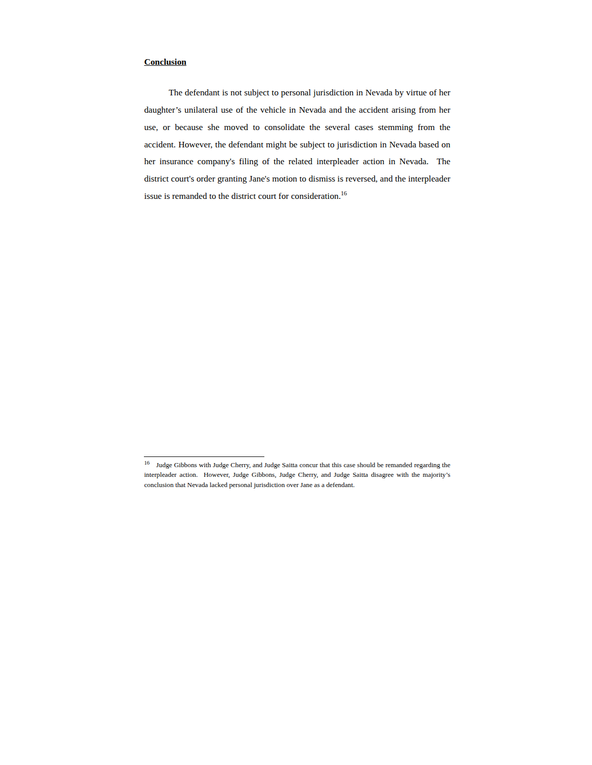Conclusion
The defendant is not subject to personal jurisdiction in Nevada by virtue of her daughter’s unilateral use of the vehicle in Nevada and the accident arising from her use, or because she moved to consolidate the several cases stemming from the accident. However, the defendant might be subject to jurisdiction in Nevada based on her insurance company's filing of the related interpleader action in Nevada. The district court's order granting Jane's motion to dismiss is reversed, and the interpleader issue is remanded to the district court for consideration.16
16 Judge Gibbons with Judge Cherry, and Judge Saitta concur that this case should be remanded regarding the interpleader action. However, Judge Gibbons, Judge Cherry, and Judge Saitta disagree with the majority’s conclusion that Nevada lacked personal jurisdiction over Jane as a defendant.